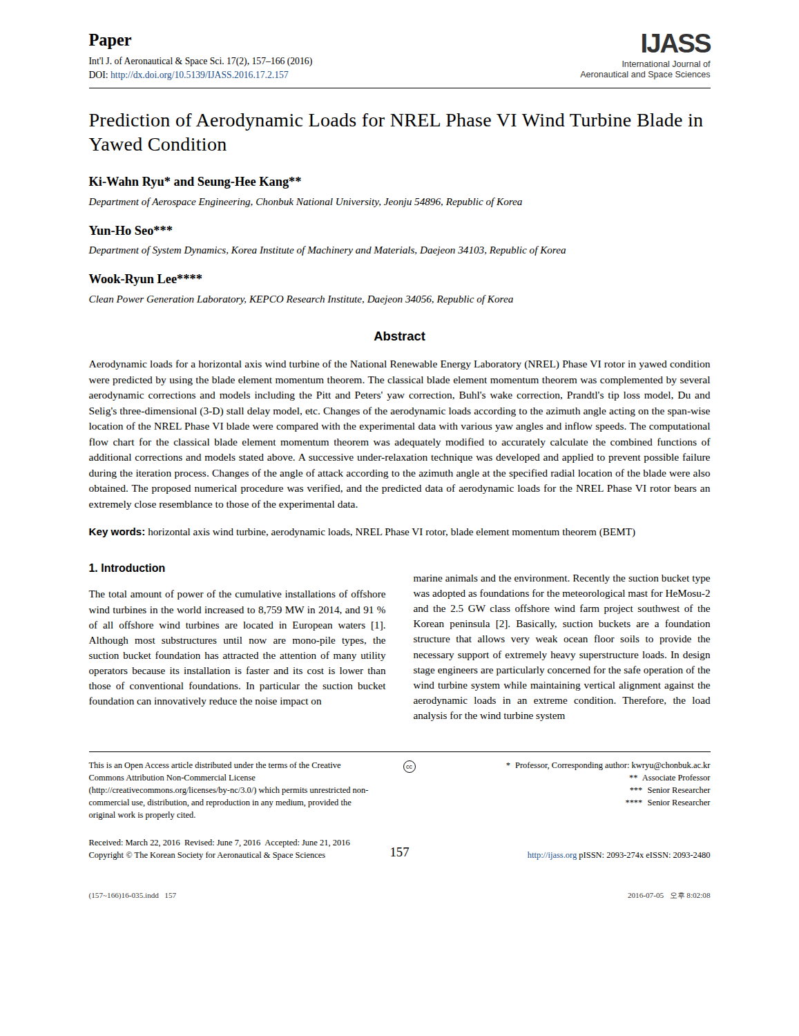Paper
Int'l J. of Aeronautical & Space Sci. 17(2), 157–166 (2016)
DOI: http://dx.doi.org/10.5139/IJASS.2016.17.2.157
IJASS
International Journal of
Aeronautical and Space Sciences
Prediction of Aerodynamic Loads for NREL Phase VI Wind Turbine Blade in Yawed Condition
Ki-Wahn Ryu* and Seung-Hee Kang**
Department of Aerospace Engineering, Chonbuk National University, Jeonju 54896, Republic of Korea
Yun-Ho Seo***
Department of System Dynamics, Korea Institute of Machinery and Materials, Daejeon 34103, Republic of Korea
Wook-Ryun Lee****
Clean Power Generation Laboratory, KEPCO Research Institute, Daejeon 34056, Republic of Korea
Abstract
Aerodynamic loads for a horizontal axis wind turbine of the National Renewable Energy Laboratory (NREL) Phase VI rotor in yawed condition were predicted by using the blade element momentum theorem. The classical blade element momentum theorem was complemented by several aerodynamic corrections and models including the Pitt and Peters' yaw correction, Buhl's wake correction, Prandtl's tip loss model, Du and Selig's three-dimensional (3-D) stall delay model, etc. Changes of the aerodynamic loads according to the azimuth angle acting on the span-wise location of the NREL Phase VI blade were compared with the experimental data with various yaw angles and inflow speeds. The computational flow chart for the classical blade element momentum theorem was adequately modified to accurately calculate the combined functions of additional corrections and models stated above. A successive under-relaxation technique was developed and applied to prevent possible failure during the iteration process. Changes of the angle of attack according to the azimuth angle at the specified radial location of the blade were also obtained. The proposed numerical procedure was verified, and the predicted data of aerodynamic loads for the NREL Phase VI rotor bears an extremely close resemblance to those of the experimental data.
Key words: horizontal axis wind turbine, aerodynamic loads, NREL Phase VI rotor, blade element momentum theorem (BEMT)
1. Introduction
The total amount of power of the cumulative installations of offshore wind turbines in the world increased to 8,759 MW in 2014, and 91 % of all offshore wind turbines are located in European waters [1]. Although most substructures until now are mono-pile types, the suction bucket foundation has attracted the attention of many utility operators because its installation is faster and its cost is lower than those of conventional foundations. In particular the suction bucket foundation can innovatively reduce the noise impact on
marine animals and the environment. Recently the suction bucket type was adopted as foundations for the meteorological mast for HeMosu-2 and the 2.5 GW class offshore wind farm project southwest of the Korean peninsula [2]. Basically, suction buckets are a foundation structure that allows very weak ocean floor soils to provide the necessary support of extremely heavy superstructure loads. In design stage engineers are particularly concerned for the safe operation of the wind turbine system while maintaining vertical alignment against the aerodynamic loads in an extreme condition. Therefore, the load analysis for the wind turbine system
This is an Open Access article distributed under the terms of the Creative Commons Attribution Non-Commercial License (http://creativecommons.org/licenses/by-nc/3.0/) which permits unrestricted non-commercial use, distribution, and reproduction in any medium, provided the original work is properly cited.
cc
* Professor, Corresponding author: kwryu@chonbuk.ac.kr
** Associate Professor
*** Senior Researcher
**** Senior Researcher
Received: March 22, 2016 Revised: June 7, 2016 Accepted: June 21, 2016
Copyright © The Korean Society for Aeronautical & Space Sciences
157
http://ijass.org pISSN: 2093-274x eISSN: 2093-2480
(157~166)16-035.indd 157 2016-07-05 오후 8:02:08